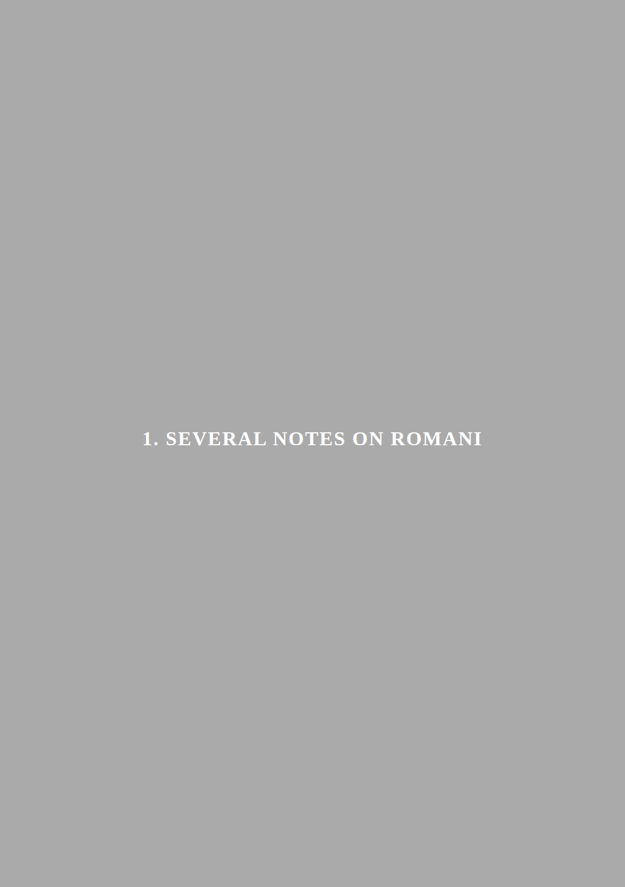1. SEVERAL NOTES ON ROMANI